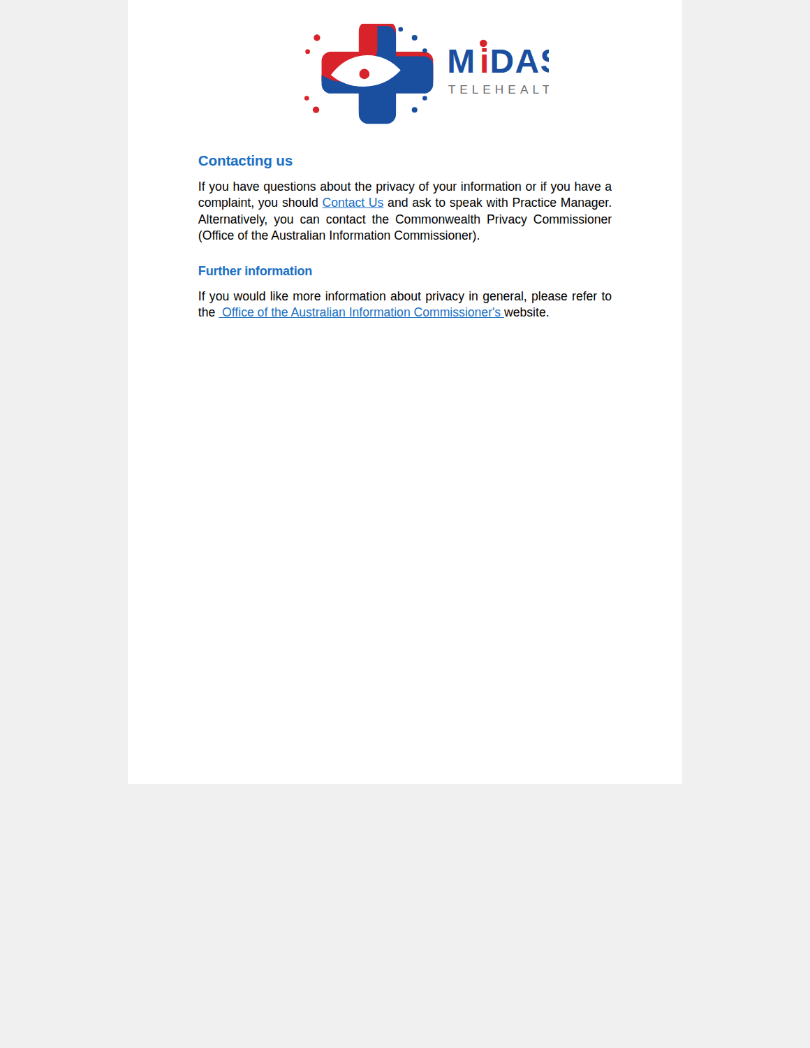MIDAS Telehealth M i DAS TELEHEALTH
Contacting us
If you have questions about the privacy of your information or if you have a complaint, you should Contact Us and ask to speak with Practice Manager. Alternatively, you can contact the Commonwealth Privacy Commissioner (Office of the Australian Information Commissioner).
Further information
If you would like more information about privacy in general, please refer to the Office of the Australian Information Commissioner's website.